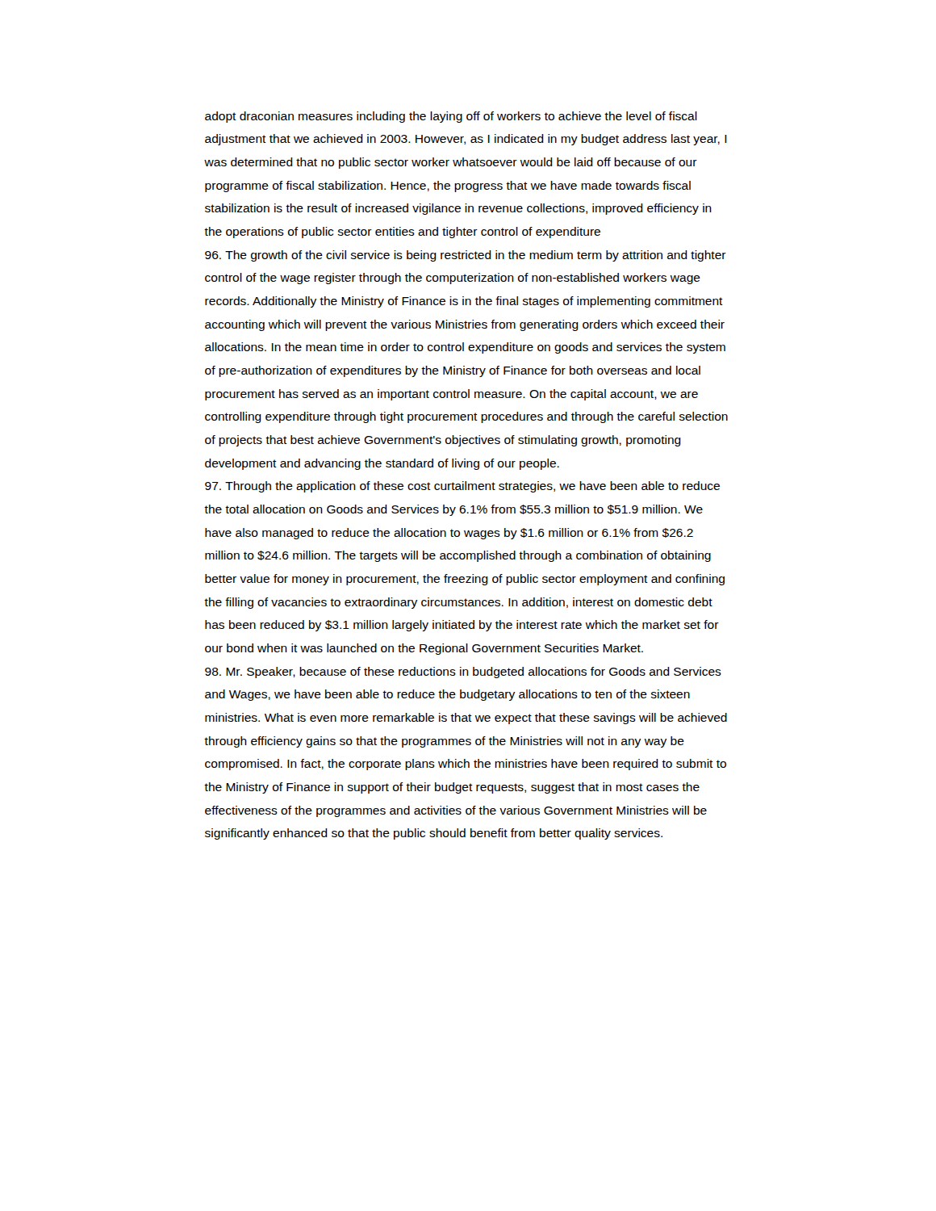adopt draconian measures including the laying off of workers to achieve the level of fiscal adjustment that we achieved in 2003. However, as I indicated in my budget address last year, I was determined that no public sector worker whatsoever would be laid off because of our programme of fiscal stabilization. Hence, the progress that we have made towards fiscal stabilization is the result of increased vigilance in revenue collections, improved efficiency in the operations of public sector entities and tighter control of expenditure
96. The growth of the civil service is being restricted in the medium term by attrition and tighter control of the wage register through the computerization of non-established workers wage records. Additionally the Ministry of Finance is in the final stages of implementing commitment accounting which will prevent the various Ministries from generating orders which exceed their allocations. In the mean time in order to control expenditure on goods and services the system of pre-authorization of expenditures by the Ministry of Finance for both overseas and local procurement has served as an important control measure. On the capital account, we are controlling expenditure through tight procurement procedures and through the careful selection of projects that best achieve Government's objectives of stimulating growth, promoting development and advancing the standard of living of our people.
97. Through the application of these cost curtailment strategies, we have been able to reduce the total allocation on Goods and Services by 6.1% from $55.3 million to $51.9 million. We have also managed to reduce the allocation to wages by $1.6 million or 6.1% from $26.2 million to $24.6 million. The targets will be accomplished through a combination of obtaining better value for money in procurement, the freezing of public sector employment and confining the filling of vacancies to extraordinary circumstances. In addition, interest on domestic debt has been reduced by $3.1 million largely initiated by the interest rate which the market set for our bond when it was launched on the Regional Government Securities Market.
98. Mr. Speaker, because of these reductions in budgeted allocations for Goods and Services and Wages, we have been able to reduce the budgetary allocations to ten of the sixteen ministries. What is even more remarkable is that we expect that these savings will be achieved through efficiency gains so that the programmes of the Ministries will not in any way be compromised. In fact, the corporate plans which the ministries have been required to submit to the Ministry of Finance in support of their budget requests, suggest that in most cases the effectiveness of the programmes and activities of the various Government Ministries will be significantly enhanced so that the public should benefit from better quality services.